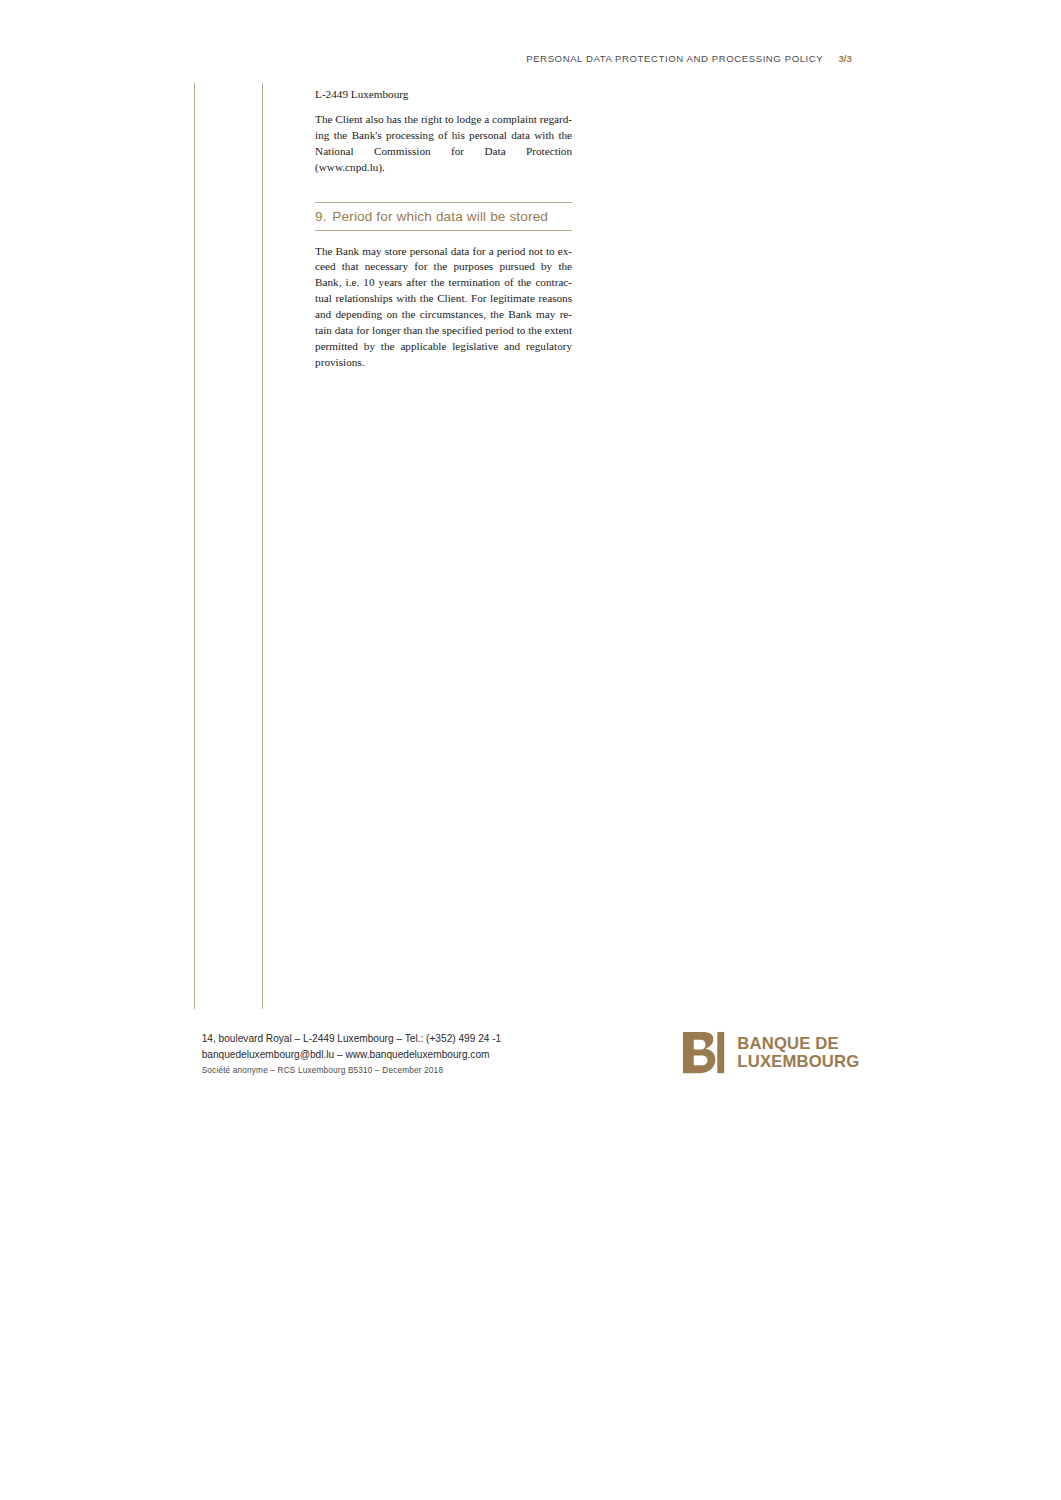PERSONAL DATA PROTECTION AND PROCESSING POLICY3/3
L-2449 Luxembourg
The Client also has the right to lodge a complaint regarding the Bank's processing of his personal data with the National Commission for Data Protection (www.cnpd.lu).
9. Period for which data will be stored
The Bank may store personal data for a period not to exceed that necessary for the purposes pursued by the Bank, i.e. 10 years after the termination of the contractual relationships with the Client. For legitimate reasons and depending on the circumstances, the Bank may retain data for longer than the specified period to the extent permitted by the applicable legislative and regulatory provisions.
14, boulevard Royal – L-2449 Luxembourg – Tel.: (+352) 499 24 -1
banquedeluxembourg@bdl.lu – www.banquedeluxembourg.com
Société anonyme – RCS Luxembourg B5310 – December 2018
BANQUE DE
LUXEMBOURG